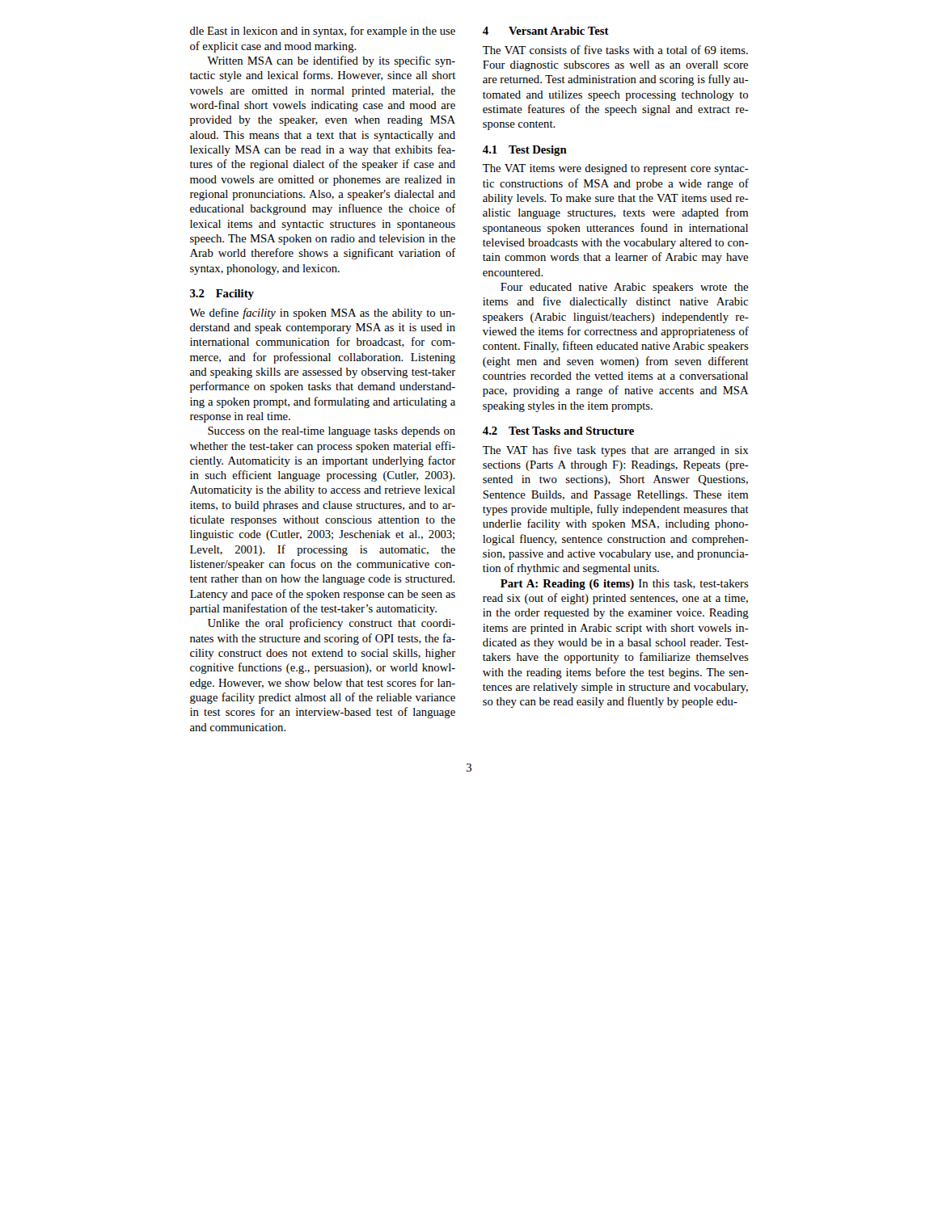dle East in lexicon and in syntax, for example in the use of explicit case and mood marking.
Written MSA can be identified by its specific syntactic style and lexical forms. However, since all short vowels are omitted in normal printed material, the word-final short vowels indicating case and mood are provided by the speaker, even when reading MSA aloud. This means that a text that is syntactically and lexically MSA can be read in a way that exhibits features of the regional dialect of the speaker if case and mood vowels are omitted or phonemes are realized in regional pronunciations. Also, a speaker's dialectal and educational background may influence the choice of lexical items and syntactic structures in spontaneous speech. The MSA spoken on radio and television in the Arab world therefore shows a significant variation of syntax, phonology, and lexicon.
3.2 Facility
We define facility in spoken MSA as the ability to understand and speak contemporary MSA as it is used in international communication for broadcast, for commerce, and for professional collaboration. Listening and speaking skills are assessed by observing test-taker performance on spoken tasks that demand understanding a spoken prompt, and formulating and articulating a response in real time.
Success on the real-time language tasks depends on whether the test-taker can process spoken material efficiently. Automaticity is an important underlying factor in such efficient language processing (Cutler, 2003). Automaticity is the ability to access and retrieve lexical items, to build phrases and clause structures, and to articulate responses without conscious attention to the linguistic code (Cutler, 2003; Jescheniak et al., 2003; Levelt, 2001). If processing is automatic, the listener/speaker can focus on the communicative content rather than on how the language code is structured. Latency and pace of the spoken response can be seen as partial manifestation of the test-taker’s automaticity.
Unlike the oral proficiency construct that coordinates with the structure and scoring of OPI tests, the facility construct does not extend to social skills, higher cognitive functions (e.g., persuasion), or world knowledge. However, we show below that test scores for language facility predict almost all of the reliable variance in test scores for an interview-based test of language and communication.
4 Versant Arabic Test
The VAT consists of five tasks with a total of 69 items. Four diagnostic subscores as well as an overall score are returned. Test administration and scoring is fully automated and utilizes speech processing technology to estimate features of the speech signal and extract response content.
4.1 Test Design
The VAT items were designed to represent core syntactic constructions of MSA and probe a wide range of ability levels. To make sure that the VAT items used realistic language structures, texts were adapted from spontaneous spoken utterances found in international televised broadcasts with the vocabulary altered to contain common words that a learner of Arabic may have encountered.
Four educated native Arabic speakers wrote the items and five dialectically distinct native Arabic speakers (Arabic linguist/teachers) independently reviewed the items for correctness and appropriateness of content. Finally, fifteen educated native Arabic speakers (eight men and seven women) from seven different countries recorded the vetted items at a conversational pace, providing a range of native accents and MSA speaking styles in the item prompts.
4.2 Test Tasks and Structure
The VAT has five task types that are arranged in six sections (Parts A through F): Readings, Repeats (presented in two sections), Short Answer Questions, Sentence Builds, and Passage Retellings. These item types provide multiple, fully independent measures that underlie facility with spoken MSA, including phonological fluency, sentence construction and comprehension, passive and active vocabulary use, and pronunciation of rhythmic and segmental units.
Part A: Reading (6 items) In this task, test-takers read six (out of eight) printed sentences, one at a time, in the order requested by the examiner voice. Reading items are printed in Arabic script with short vowels indicated as they would be in a basal school reader. Test-takers have the opportunity to familiarize themselves with the reading items before the test begins. The sentences are relatively simple in structure and vocabulary, so they can be read easily and fluently by people edu-
3